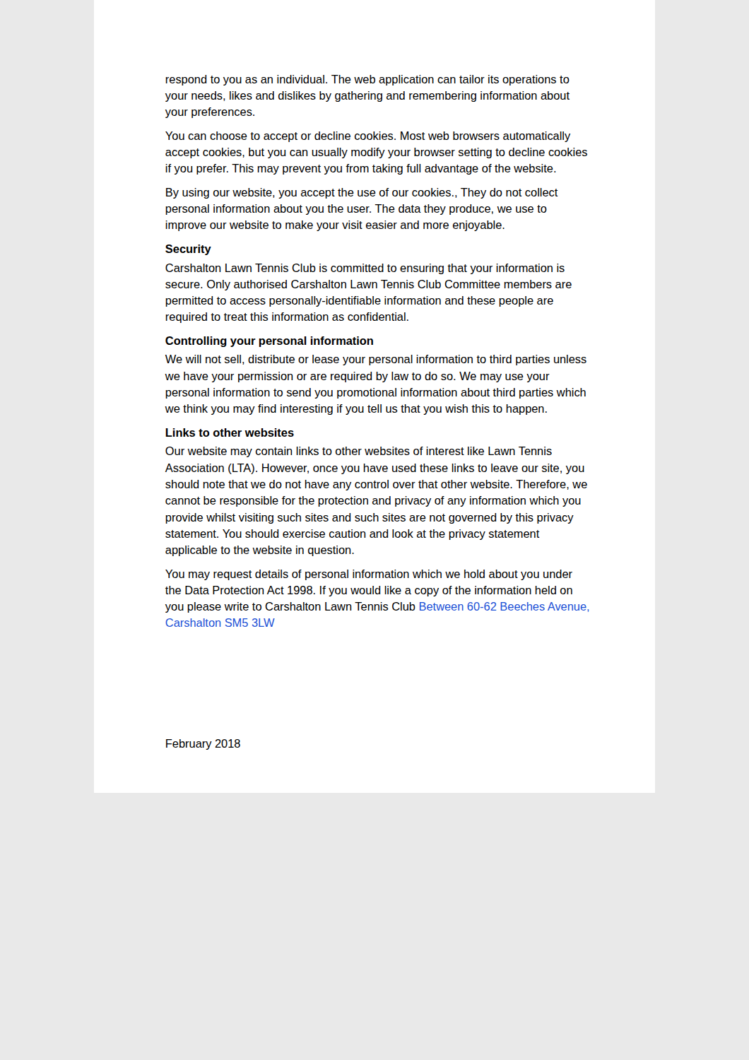respond to you as an individual. The web application can tailor its operations to your needs, likes and dislikes by gathering and remembering information about your preferences.
You can choose to accept or decline cookies. Most web browsers automatically accept cookies, but you can usually modify your browser setting to decline cookies if you prefer. This may prevent you from taking full advantage of the website.
By using our website, you accept the use of our cookies., They do not collect personal information about you the user. The data they produce, we use to improve our website to make your visit easier and more enjoyable.
Security
Carshalton Lawn Tennis Club is committed to ensuring that your information is secure. Only authorised Carshalton Lawn Tennis Club Committee members are permitted to access personally-identifiable information and these people are required to treat this information as confidential.
Controlling your personal information
We will not sell, distribute or lease your personal information to third parties unless we have your permission or are required by law to do so. We may use your personal information to send you promotional information about third parties which we think you may find interesting if you tell us that you wish this to happen.
Links to other websites
Our website may contain links to other websites of interest like Lawn Tennis Association (LTA). However, once you have used these links to leave our site, you should note that we do not have any control over that other website. Therefore, we cannot be responsible for the protection and privacy of any information which you provide whilst visiting such sites and such sites are not governed by this privacy statement. You should exercise caution and look at the privacy statement applicable to the website in question.
You may request details of personal information which we hold about you under the Data Protection Act 1998. If you would like a copy of the information held on you please write to Carshalton Lawn Tennis Club Between 60-62 Beeches Avenue, Carshalton SM5 3LW
February 2018